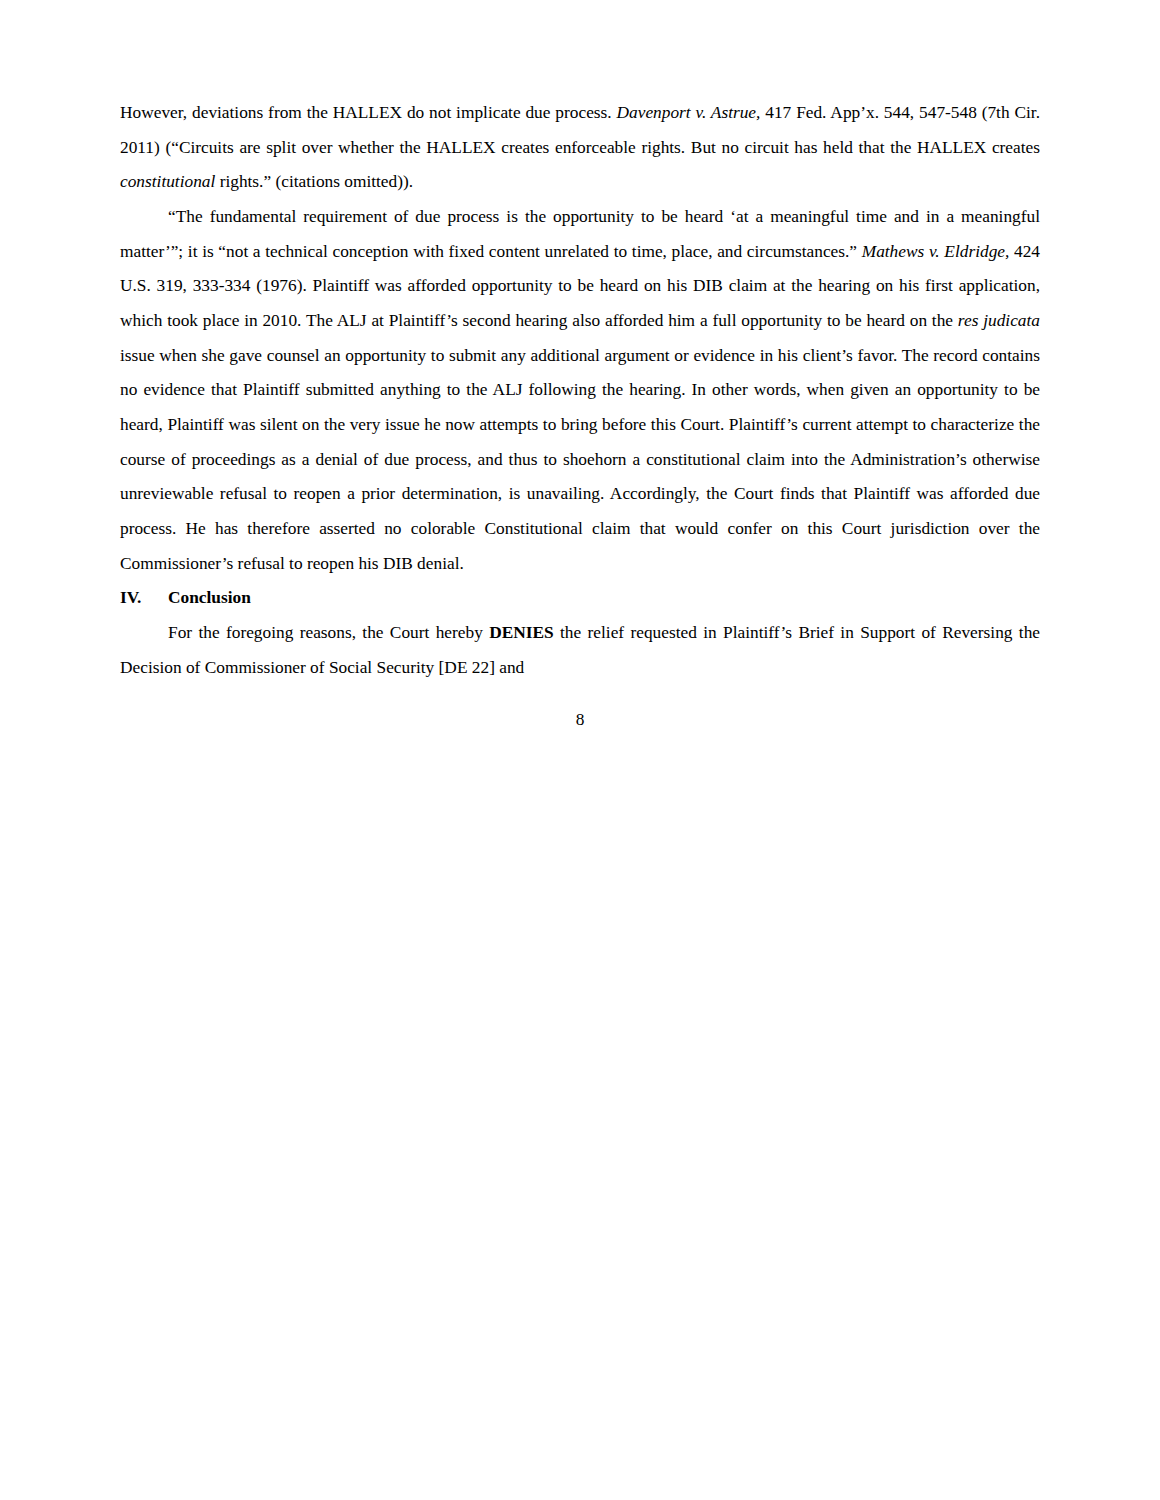However, deviations from the HALLEX do not implicate due process. Davenport v. Astrue, 417 Fed. App’x. 544, 547-548 (7th Cir. 2011) (“Circuits are split over whether the HALLEX creates enforceable rights. But no circuit has held that the HALLEX creates constitutional rights.” (citations omitted)).
“The fundamental requirement of due process is the opportunity to be heard ‘at a meaningful time and in a meaningful matter’”; it is “not a technical conception with fixed content unrelated to time, place, and circumstances.” Mathews v. Eldridge, 424 U.S. 319, 333-334 (1976). Plaintiff was afforded opportunity to be heard on his DIB claim at the hearing on his first application, which took place in 2010. The ALJ at Plaintiff’s second hearing also afforded him a full opportunity to be heard on the res judicata issue when she gave counsel an opportunity to submit any additional argument or evidence in his client’s favor. The record contains no evidence that Plaintiff submitted anything to the ALJ following the hearing. In other words, when given an opportunity to be heard, Plaintiff was silent on the very issue he now attempts to bring before this Court. Plaintiff’s current attempt to characterize the course of proceedings as a denial of due process, and thus to shoehorn a constitutional claim into the Administration’s otherwise unreviewable refusal to reopen a prior determination, is unavailing. Accordingly, the Court finds that Plaintiff was afforded due process. He has therefore asserted no colorable Constitutional claim that would confer on this Court jurisdiction over the Commissioner’s refusal to reopen his DIB denial.
IV. Conclusion
For the foregoing reasons, the Court hereby DENIES the relief requested in Plaintiff’s Brief in Support of Reversing the Decision of Commissioner of Social Security [DE 22] and
8